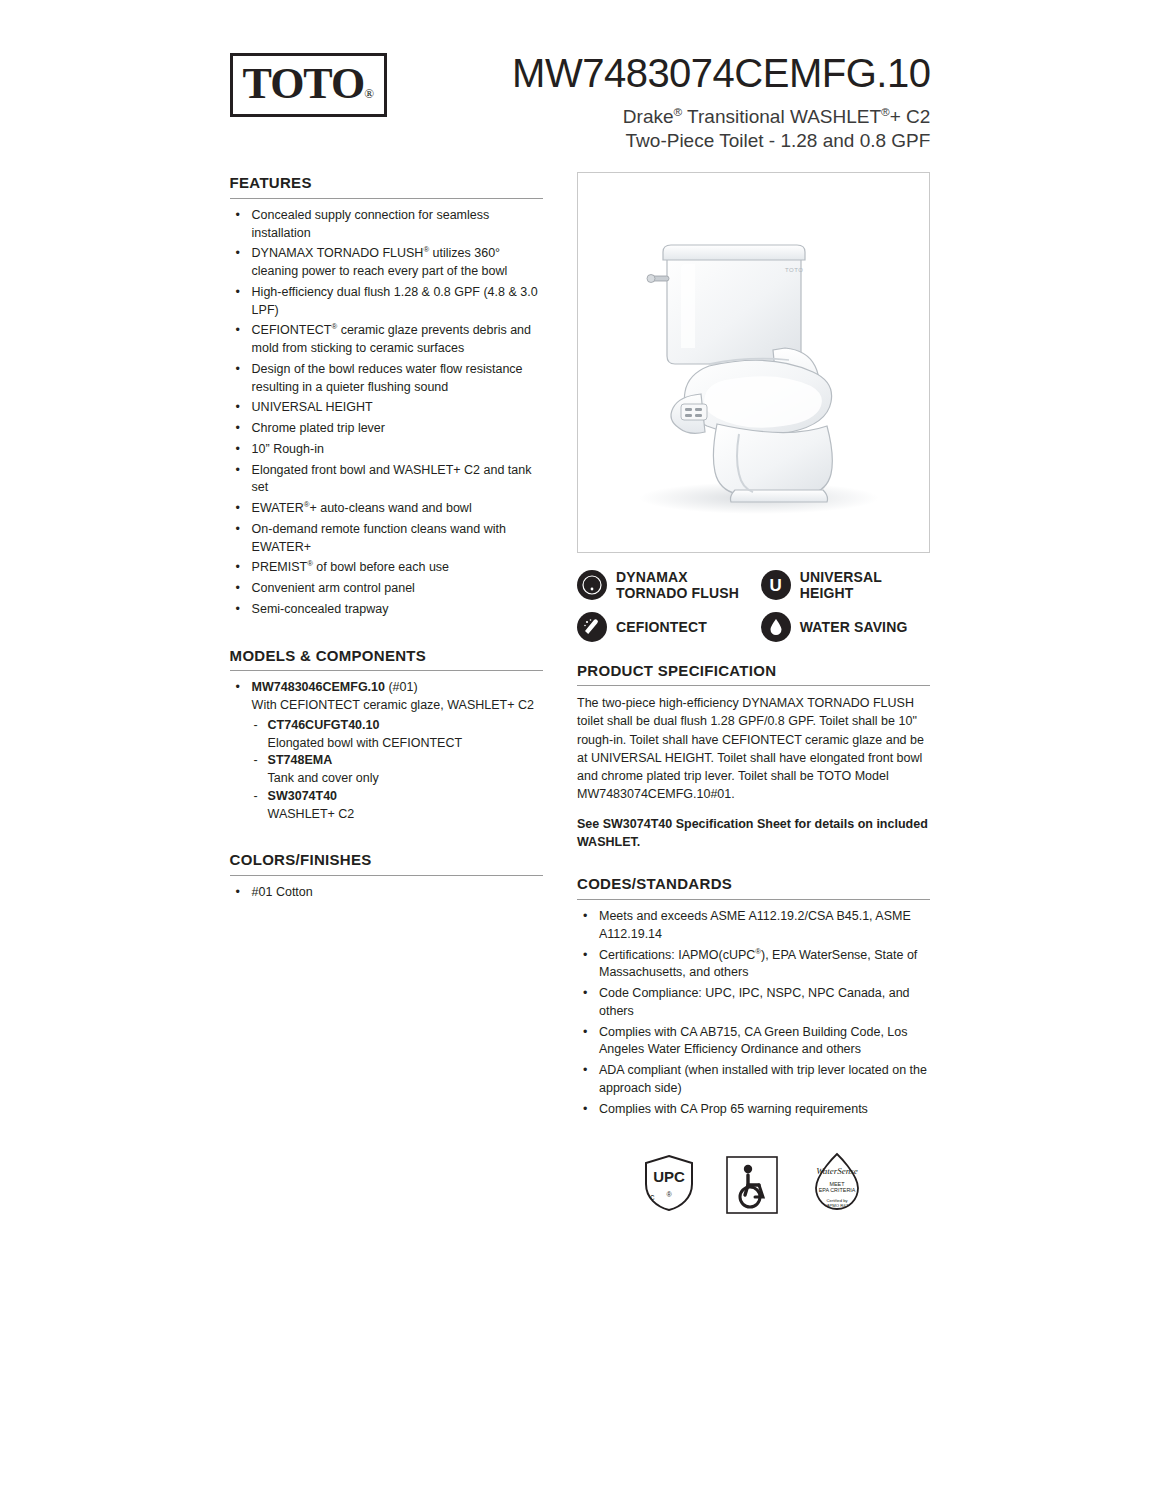TOTO®
MW7483074CEMFG.10
Drake® Transitional WASHLET®+ C2
Two-Piece Toilet - 1.28 and 0.8 GPF
Features
Concealed supply connection for seamless installation
DYNAMAX TORNADO FLUSH® utilizes 360° cleaning power to reach every part of the bowl
High-efficiency dual flush 1.28 & 0.8 GPF (4.8 & 3.0 LPF)
CEFIONTECT® ceramic glaze prevents debris and mold from sticking to ceramic surfaces
Design of the bowl reduces water flow resistance resulting in a quieter flushing sound
UNIVERSAL HEIGHT
Chrome plated trip lever
10” Rough-in
Elongated front bowl and WASHLET+ C2 and tank set
EWATER®+ auto-cleans wand and bowl
On-demand remote function cleans wand with EWATER+
PREMIST® of bowl before each use
Convenient arm control panel
Semi-concealed trapway
Models & Components
MW7483046CEMFG.10 (#01)
With CEFIONTECT ceramic glaze, WASHLET+ C2
CT746CUFGT40.10
Elongated bowl with CEFIONTECT
ST748EMA
Tank and cover only
SW3074T40
WASHLET+ C2
Colors/Finishes
#01 Cotton
TOTO
DYNAMAX
TORNADO FLUSH
U UNIVERSAL HEIGHT
CEFIONTECT
WATER SAVING
Product Specification
The two-piece high-efficiency DYNAMAX TORNADO FLUSH toilet shall be dual flush 1.28 GPF/0.8 GPF. Toilet shall be 10" rough-in. Toilet shall have CEFIONTECT ceramic glaze and be at UNIVERSAL HEIGHT. Toilet shall have elongated front bowl and chrome plated trip lever. Toilet shall be TOTO Model MW7483074CEMFG.10#01.
See SW3074T40 Specification Sheet for details on included WASHLET.
Codes/Standards
Meets and exceeds ASME A112.19.2/CSA B45.1, ASME A112.19.14
Certifications: IAPMO(cUPC®), EPA WaterSense, State of Massachusetts, and others
Code Compliance: UPC, IPC, NSPC, NPC Canada, and others
Complies with CA AB715, CA Green Building Code, Los Angeles Water Efficiency Ordinance and others
ADA compliant (when installed with trip lever located on the approach side)
Complies with CA Prop 65 warning requirements
UPC ® c WaterSense MEET EPA CRITERIA Certified by IAPMO R&T